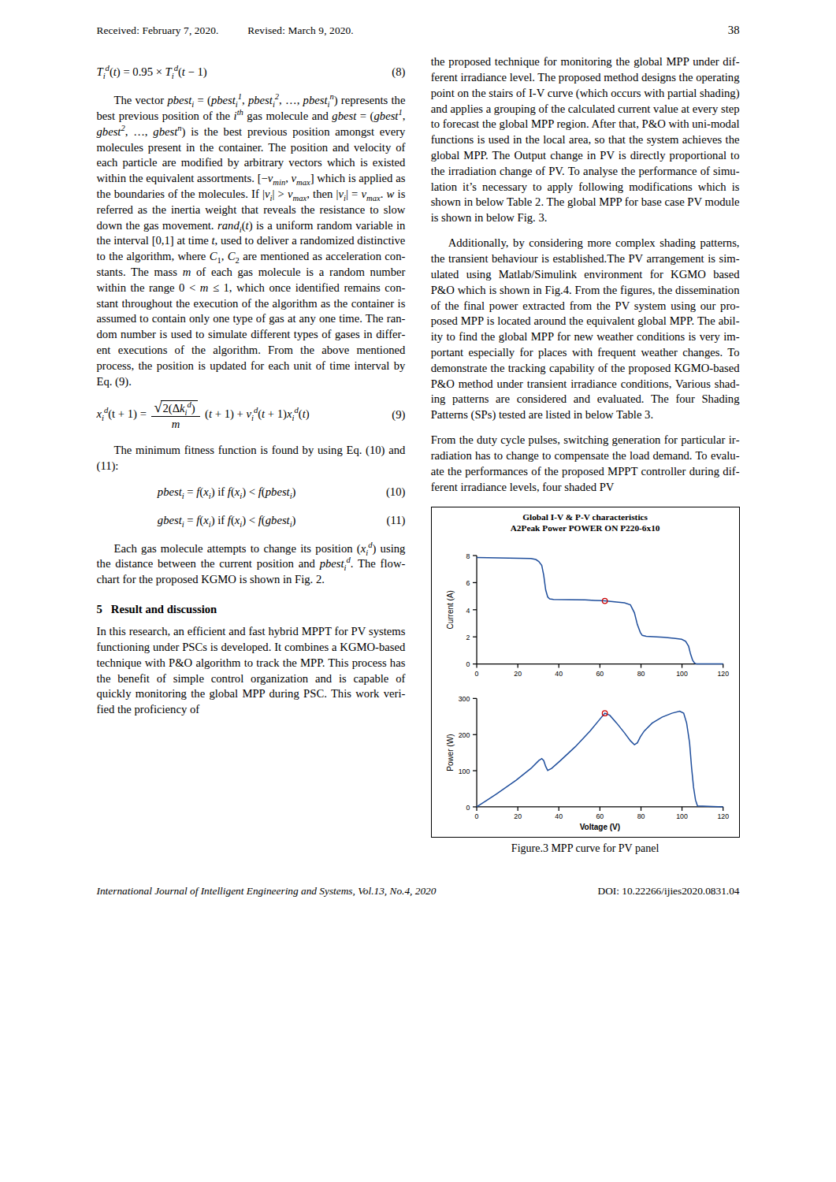Received: February 7, 2020. Revised: March 9, 2020.
38
Tid(t) = 0.95 × Tid(t − 1)
(8)
The vector pbesti = (pbesti1, pbesti2, …, pbestin) represents the best previous position of the ith gas molecule and gbest = (gbest1, gbest2, …, gbestn) is the best previous position amongst every molecules present in the container. The position and velocity of each particle are modified by arbitrary vectors which is existed within the equivalent assortments. [−vmin, vmax] which is applied as the boundaries of the molecules. If |vi| > vmax, then |vi| = vmax. w is referred as the inertia weight that reveals the resistance to slow down the gas movement. randi(t) is a uniform random variable in the interval [0,1] at time t, used to deliver a randomized distinctive to the algorithm, where C1, C2 are mentioned as acceleration constants. The mass m of each gas molecule is a random number within the range 0 < m ≤ 1, which once identified remains constant throughout the execution of the algorithm as the container is assumed to contain only one type of gas at any one time. The random number is used to simulate different types of gases in different executions of the algorithm. From the above mentioned process, the position is updated for each unit of time interval by Eq. (9).
xid(t + 1) = 2(Δkid) m (t + 1) + vid(t + 1)xid(t)
(9)
The minimum fitness function is found by using Eq. (10) and (11):
pbesti = f(xi) if f(xi) < f(pbesti)
(10)
gbesti = f(xi) if f(xi) < f(gbesti)
(11)
Each gas molecule attempts to change its position (xid) using the distance between the current position and pbestid. The flowchart for the proposed KGMO is shown in Fig. 2.
5 Result and discussion
In this research, an efficient and fast hybrid MPPT for PV systems functioning under PSCs is developed. It combines a KGMO-based technique with P&O algorithm to track the MPP. This process has the benefit of simple control organization and is capable of quickly monitoring the global MPP during PSC. This work verified the proficiency of
the proposed technique for monitoring the global MPP under different irradiance level. The proposed method designs the operating point on the stairs of I-V curve (which occurs with partial shading) and applies a grouping of the calculated current value at every step to forecast the global MPP region. After that, P&O with uni-modal functions is used in the local area, so that the system achieves the global MPP. The Output change in PV is directly proportional to the irradiation change of PV. To analyse the performance of simulation it’s necessary to apply following modifications which is shown in below Table 2. The global MPP for base case PV module is shown in below Fig. 3.
Additionally, by considering more complex shading patterns, the transient behaviour is established.The PV arrangement is simulated using Matlab/Simulink environment for KGMO based P&O which is shown in Fig.4. From the figures, the dissemination of the final power extracted from the PV system using our proposed MPP is located around the equivalent global MPP. The ability to find the global MPP for new weather conditions is very important especially for places with frequent weather changes. To demonstrate the tracking capability of the proposed KGMO-based P&O method under transient irradiance conditions, Various shading patterns are considered and evaluated. The four Shading Patterns (SPs) tested are listed in below Table 3.
From the duty cycle pulses, switching generation for particular irradiation has to change to compensate the load demand. To evaluate the performances of the proposed MPPT controller during different irradiance levels, four shaded PV
Global I-V & P-V characteristics
A2Peak Power POWER ON P220-6x10
8 6 4 2 0 0 20 40 60 80 100 120 Current (A) 300 200 100 0 0 20 40 60 80 100 120 Power (W) Voltage (V)
Figure.3 MPP curve for PV panel
International Journal of Intelligent Engineering and Systems, Vol.13, No.4, 2020
DOI: 10.22266/ijies2020.0831.04